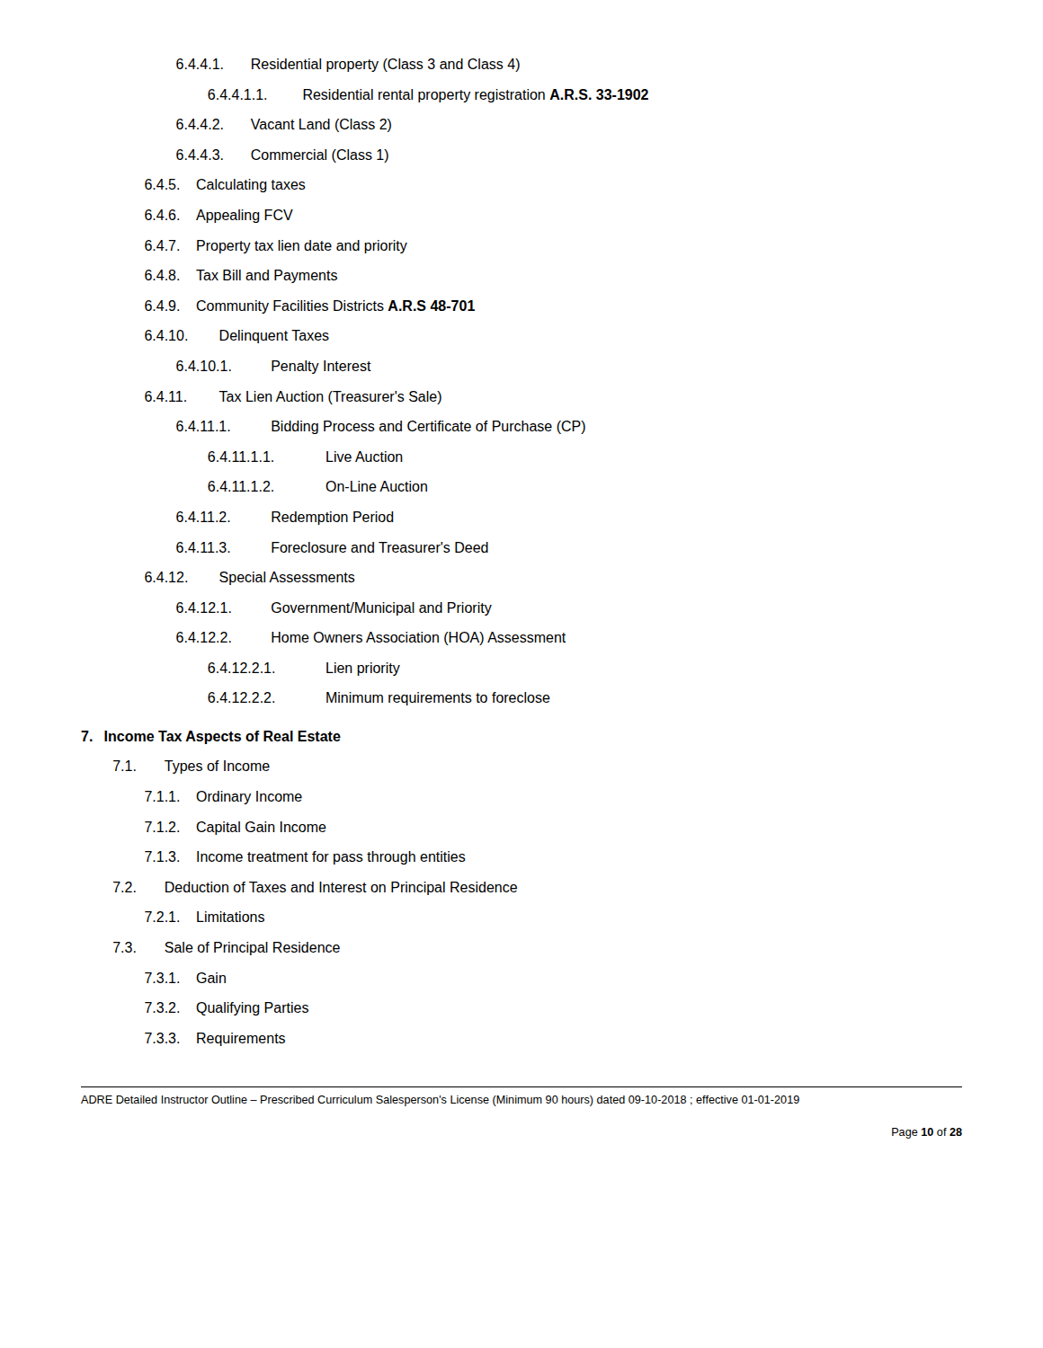6.4.4.1. Residential property (Class 3 and Class 4)
6.4.4.1.1. Residential rental property registration A.R.S. 33-1902
6.4.4.2. Vacant Land (Class 2)
6.4.4.3. Commercial (Class 1)
6.4.5. Calculating taxes
6.4.6. Appealing FCV
6.4.7. Property tax lien date and priority
6.4.8. Tax Bill and Payments
6.4.9. Community Facilities Districts A.R.S 48-701
6.4.10. Delinquent Taxes
6.4.10.1. Penalty Interest
6.4.11. Tax Lien Auction (Treasurer's Sale)
6.4.11.1. Bidding Process and Certificate of Purchase (CP)
6.4.11.1.1. Live Auction
6.4.11.1.2. On-Line Auction
6.4.11.2. Redemption Period
6.4.11.3. Foreclosure and Treasurer's Deed
6.4.12. Special Assessments
6.4.12.1. Government/Municipal and Priority
6.4.12.2. Home Owners Association (HOA) Assessment
6.4.12.2.1. Lien priority
6.4.12.2.2. Minimum requirements to foreclose
7. Income Tax Aspects of Real Estate
7.1. Types of Income
7.1.1. Ordinary Income
7.1.2. Capital Gain Income
7.1.3. Income treatment for pass through entities
7.2. Deduction of Taxes and Interest on Principal Residence
7.2.1. Limitations
7.3. Sale of Principal Residence
7.3.1. Gain
7.3.2. Qualifying Parties
7.3.3. Requirements
ADRE Detailed Instructor Outline – Prescribed Curriculum Salesperson's License (Minimum 90 hours) dated 09-10-2018 ; effective 01-01-2019
Page 10 of 28